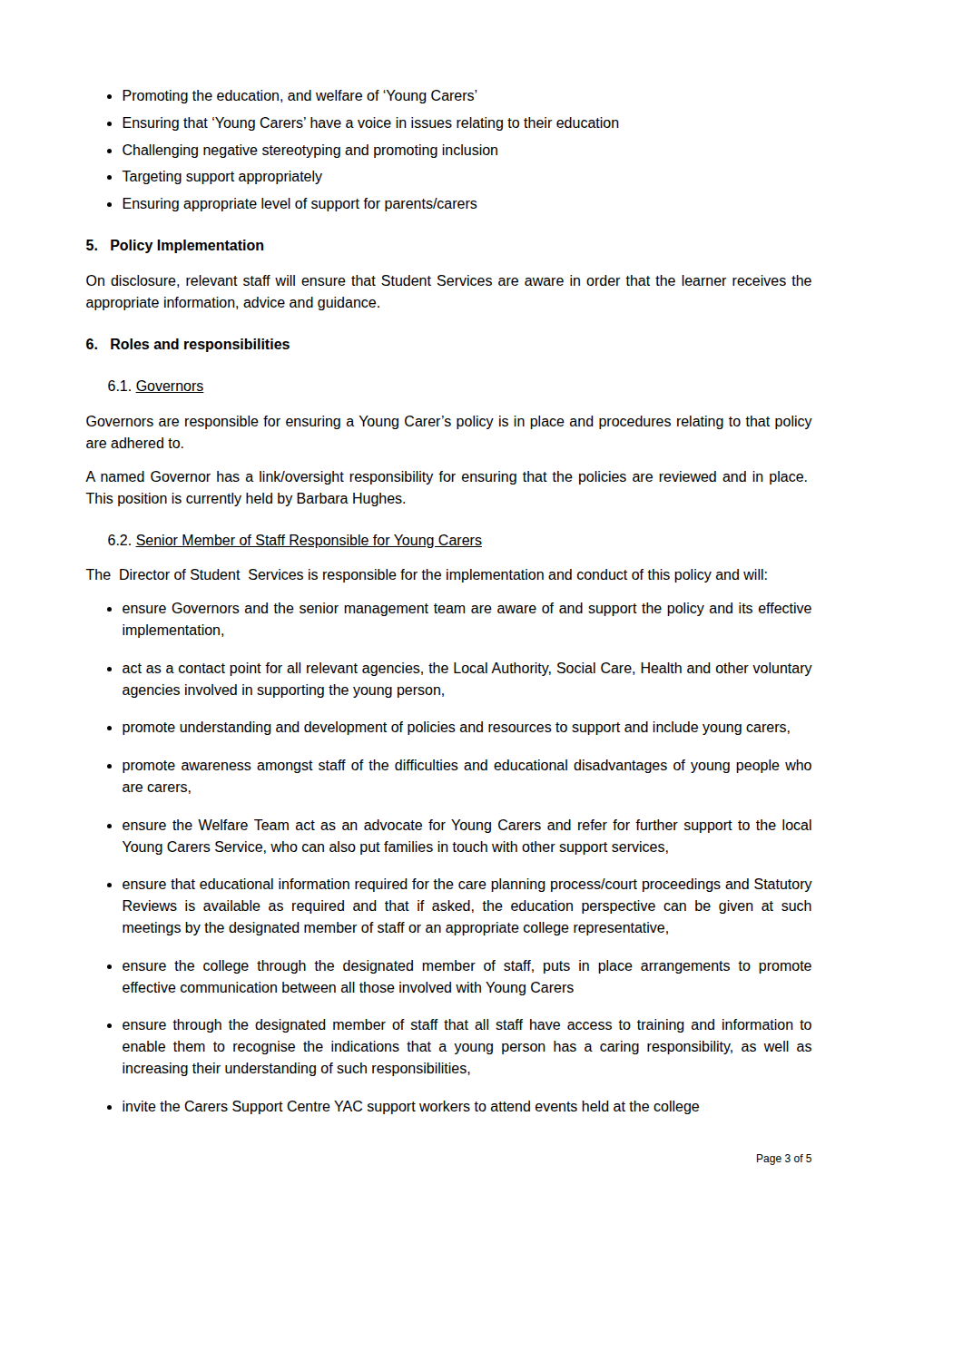Promoting the education, and welfare of ‘Young Carers’
Ensuring that ‘Young Carers’ have a voice in issues relating to their education
Challenging negative stereotyping and promoting inclusion
Targeting support appropriately
Ensuring appropriate level of support for parents/carers
5. Policy Implementation
On disclosure, relevant staff will ensure that Student Services are aware in order that the learner receives the appropriate information, advice and guidance.
6. Roles and responsibilities
6.1. Governors
Governors are responsible for ensuring a Young Carer’s policy is in place and procedures relating to that policy are adhered to.
A named Governor has a link/oversight responsibility for ensuring that the policies are reviewed and in place. This position is currently held by Barbara Hughes.
6.2. Senior Member of Staff Responsible for Young Carers
The Director of Student Services is responsible for the implementation and conduct of this policy and will:
ensure Governors and the senior management team are aware of and support the policy and its effective implementation,
act as a contact point for all relevant agencies, the Local Authority, Social Care, Health and other voluntary agencies involved in supporting the young person,
promote understanding and development of policies and resources to support and include young carers,
promote awareness amongst staff of the difficulties and educational disadvantages of young people who are carers,
ensure the Welfare Team act as an advocate for Young Carers and refer for further support to the local Young Carers Service, who can also put families in touch with other support services,
ensure that educational information required for the care planning process/court proceedings and Statutory Reviews is available as required and that if asked, the education perspective can be given at such meetings by the designated member of staff or an appropriate college representative,
ensure the college through the designated member of staff, puts in place arrangements to promote effective communication between all those involved with Young Carers
ensure through the designated member of staff that all staff have access to training and information to enable them to recognise the indications that a young person has a caring responsibility, as well as increasing their understanding of such responsibilities,
invite the Carers Support Centre YAC support workers to attend events held at the college
Page 3 of 5